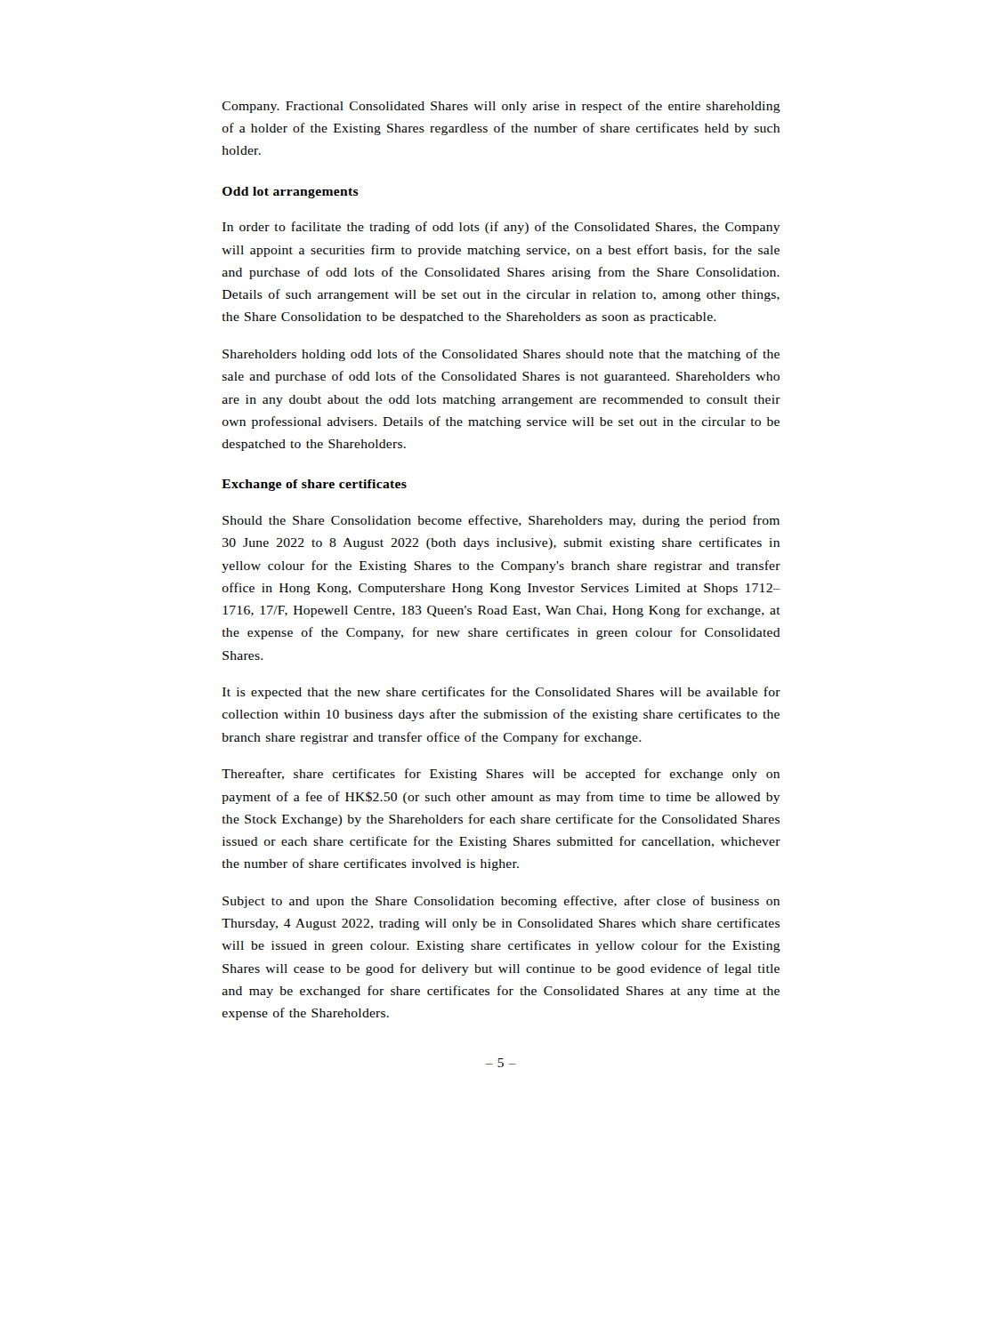Company. Fractional Consolidated Shares will only arise in respect of the entire shareholding of a holder of the Existing Shares regardless of the number of share certificates held by such holder.
Odd lot arrangements
In order to facilitate the trading of odd lots (if any) of the Consolidated Shares, the Company will appoint a securities firm to provide matching service, on a best effort basis, for the sale and purchase of odd lots of the Consolidated Shares arising from the Share Consolidation. Details of such arrangement will be set out in the circular in relation to, among other things, the Share Consolidation to be despatched to the Shareholders as soon as practicable.
Shareholders holding odd lots of the Consolidated Shares should note that the matching of the sale and purchase of odd lots of the Consolidated Shares is not guaranteed. Shareholders who are in any doubt about the odd lots matching arrangement are recommended to consult their own professional advisers. Details of the matching service will be set out in the circular to be despatched to the Shareholders.
Exchange of share certificates
Should the Share Consolidation become effective, Shareholders may, during the period from 30 June 2022 to 8 August 2022 (both days inclusive), submit existing share certificates in yellow colour for the Existing Shares to the Company's branch share registrar and transfer office in Hong Kong, Computershare Hong Kong Investor Services Limited at Shops 1712–1716, 17/F, Hopewell Centre, 183 Queen's Road East, Wan Chai, Hong Kong for exchange, at the expense of the Company, for new share certificates in green colour for Consolidated Shares.
It is expected that the new share certificates for the Consolidated Shares will be available for collection within 10 business days after the submission of the existing share certificates to the branch share registrar and transfer office of the Company for exchange.
Thereafter, share certificates for Existing Shares will be accepted for exchange only on payment of a fee of HK$2.50 (or such other amount as may from time to time be allowed by the Stock Exchange) by the Shareholders for each share certificate for the Consolidated Shares issued or each share certificate for the Existing Shares submitted for cancellation, whichever the number of share certificates involved is higher.
Subject to and upon the Share Consolidation becoming effective, after close of business on Thursday, 4 August 2022, trading will only be in Consolidated Shares which share certificates will be issued in green colour. Existing share certificates in yellow colour for the Existing Shares will cease to be good for delivery but will continue to be good evidence of legal title and may be exchanged for share certificates for the Consolidated Shares at any time at the expense of the Shareholders.
– 5 –